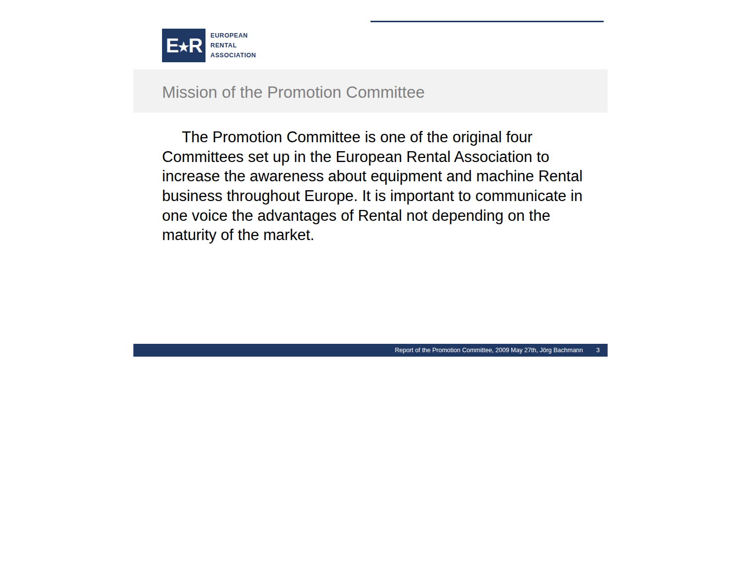E★R
EUROPEAN
RENTAL
ASSOCIATION
Mission of the Promotion Committee
The Promotion Committee is one of the original four Committees set up in the European Rental Association to increase the awareness about equipment and machine Rental business throughout Europe. It is important to communicate in one voice the advantages of Rental not depending on the maturity of the market.
Report of the Promotion Committee, 2009 May 27th, Jörg Bachmann
3